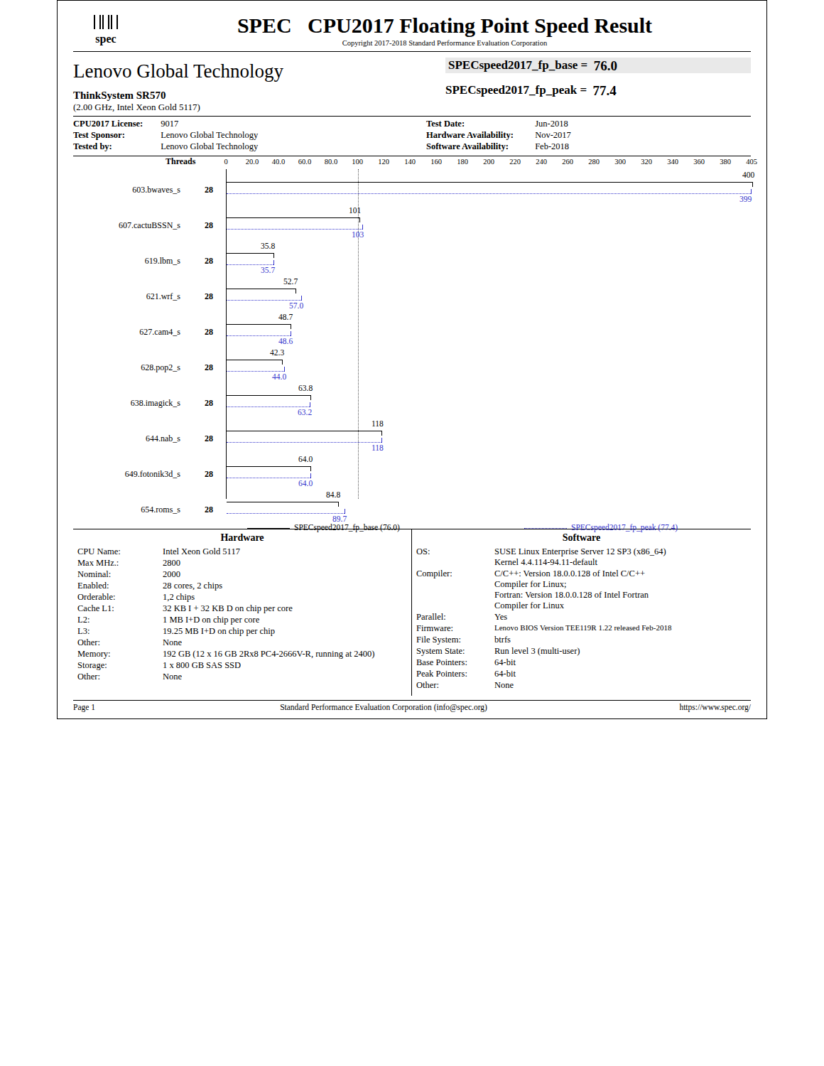spec
SPEC CPU2017 Floating Point Speed Result
Copyright 2017-2018 Standard Performance Evaluation Corporation
Lenovo Global Technology
ThinkSystem SR570
(2.00 GHz, Intel Xeon Gold 5117)
SPECspeed2017_fp_base = 76.0
SPECspeed2017_fp_peak = 77.4
CPU2017 License: 9017
Test Sponsor: Lenovo Global Technology
Tested by: Lenovo Global Technology
Test Date: Jun-2018
Hardware Availability: Nov-2017
Software Availability: Feb-2018
Threads
0 20.0 40.0 60.0 80.0 100 120 140 160 180 200 220 240 260 280 300 320 340 360 380 405
603.bwaves_s
28
400
399
607.cactuBSSN_s
28
101
103
619.lbm_s
28
35.8
35.7
621.wrf_s
28
52.7
57.0
627.cam4_s
28
48.7
48.6
628.pop2_s
28
42.3
44.0
638.imagick_s
28
63.8
63.2
644.nab_s
28
118
118
649.fotonik3d_s
28
64.0
64.0
654.roms_s
28
84.8
89.7
SPECspeed2017_fp_base (76.0) SPECspeed2017_fp_peak (77.4)
Hardware
CPU Name:
Intel Xeon Gold 5117
Max MHz.:
2800
Nominal:
2000
Enabled:
28 cores, 2 chips
Orderable:
1,2 chips
Cache L1:
32 KB I + 32 KB D on chip per core
L2:
1 MB I+D on chip per core
L3:
19.25 MB I+D on chip per chip
Other:
None
Memory:
192 GB (12 x 16 GB 2Rx8 PC4-2666V-R, running at 2400)
Storage:
1 x 800 GB SAS SSD
Other:
None
Software
OS:
SUSE Linux Enterprise Server 12 SP3 (x86_64)
Kernel 4.4.114-94.11-default
Compiler:
C/C++: Version 18.0.0.128 of Intel C/C++
Compiler for Linux;
Fortran: Version 18.0.0.128 of Intel Fortran
Compiler for Linux
Parallel:
Yes
Firmware:
Lenovo BIOS Version TEE119R 1.22 released Feb-2018
File System:
btrfs
System State:
Run level 3 (multi-user)
Base Pointers:
64-bit
Peak Pointers:
64-bit
Other:
None
Page 1
Standard Performance Evaluation Corporation (info@spec.org)
https://www.spec.org/